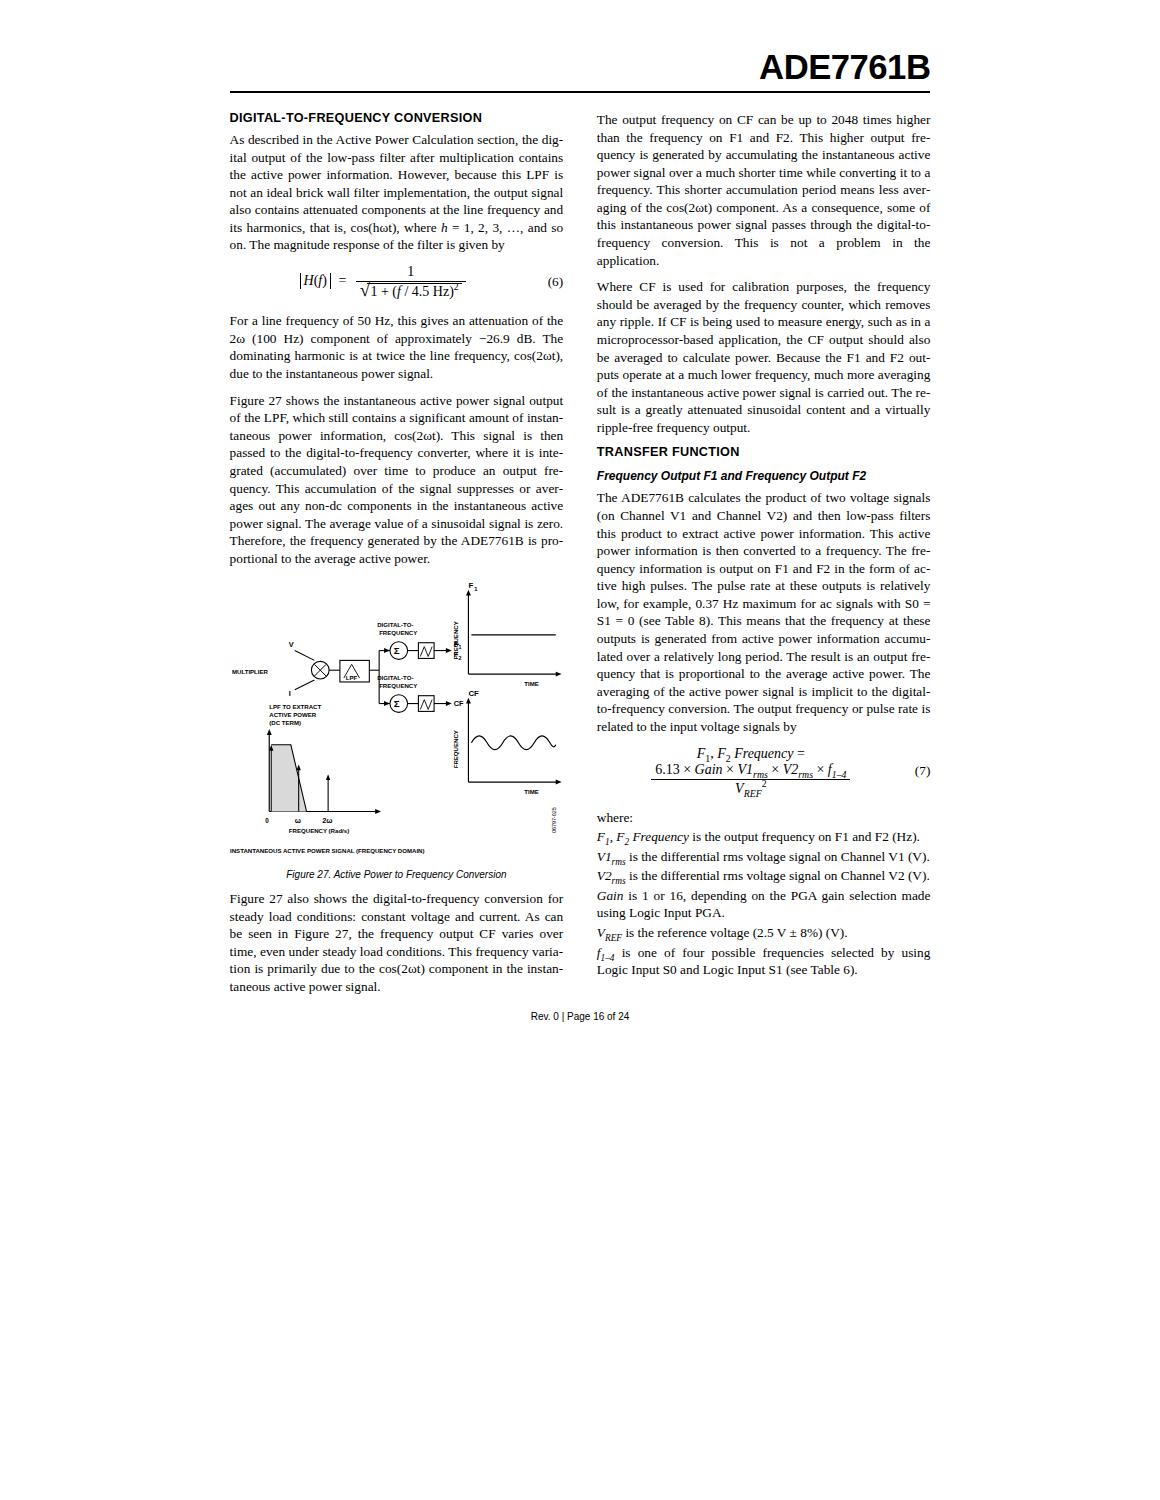ADE7761B
Digital-to-Frequency Conversion
As described in the Active Power Calculation section, the digital output of the low-pass filter after multiplication contains the active power information. However, because this LPF is not an ideal brick wall filter implementation, the output signal also contains attenuated components at the line frequency and its harmonics, that is, cos(hωt), where h = 1, 2, 3, …, and so on. The magnitude response of the filter is given by
H(f) = 1 1 + (f / 4.5 Hz)2
(6)
For a line frequency of 50 Hz, this gives an attenuation of the 2ω (100 Hz) component of approximately −26.9 dB. The dominating harmonic is at twice the line frequency, cos(2ωt), due to the instantaneous power signal.
Figure 27 shows the instantaneous active power signal output of the LPF, which still contains a significant amount of instantaneous power information, cos(2ωt). This signal is then passed to the digital-to-frequency converter, where it is integrated (accumulated) over time to produce an output frequency. This accumulation of the signal suppresses or averages out any non-dc components in the instantaneous active power signal. The average value of a sinusoidal signal is zero. Therefore, the frequency generated by the ADE7761B is proportional to the average active power.
F 1 FREQUENCY TIME DIGITAL-TO- FREQUENCY Σ F 1 F 2 V MULTIPLIER I LPF DIGITAL-TO- FREQUENCY Σ CF CF FREQUENCY TIME LPF TO EXTRACT ACTIVE POWER (DC TERM) 0 ω 2ω FREQUENCY (Rad/s) 06797-025 INSTANTANEOUS ACTIVE POWER SIGNAL (FREQUENCY DOMAIN)
Figure 27. Active Power to Frequency Conversion
Figure 27 also shows the digital-to-frequency conversion for steady load conditions: constant voltage and current. As can be seen in Figure 27, the frequency output CF varies over time, even under steady load conditions. This frequency variation is primarily due to the cos(2ωt) component in the instantaneous active power signal.
The output frequency on CF can be up to 2048 times higher than the frequency on F1 and F2. This higher output frequency is generated by accumulating the instantaneous active power signal over a much shorter time while converting it to a frequency. This shorter accumulation period means less averaging of the cos(2ωt) component. As a consequence, some of this instantaneous power signal passes through the digital-to-frequency conversion. This is not a problem in the application.
Where CF is used for calibration purposes, the frequency should be averaged by the frequency counter, which removes any ripple. If CF is being used to measure energy, such as in a microprocessor-based application, the CF output should also be averaged to calculate power. Because the F1 and F2 outputs operate at a much lower frequency, much more averaging of the instantaneous active power signal is carried out. The result is a greatly attenuated sinusoidal content and a virtually ripple-free frequency output.
Transfer Function
Frequency Output F1 and Frequency Output F2
The ADE7761B calculates the product of two voltage signals (on Channel V1 and Channel V2) and then low-pass filters this product to extract active power information. This active power information is then converted to a frequency. The frequency information is output on F1 and F2 in the form of active high pulses. The pulse rate at these outputs is relatively low, for example, 0.37 Hz maximum for ac signals with S0 = S1 = 0 (see Table 8). This means that the frequency at these outputs is generated from active power information accumulated over a relatively long period. The result is an output frequency that is proportional to the average active power. The averaging of the active power signal is implicit to the digital-to-frequency conversion. The output frequency or pulse rate is related to the input voltage signals by
F1, F2 Frequency = 6.13 × Gain × V1rms × V2rms × f1–4 VREF2
(7)
where:
F1, F2 Frequency is the output frequency on F1 and F2 (Hz).
V1rms is the differential rms voltage signal on Channel V1 (V).
V2rms is the differential rms voltage signal on Channel V2 (V).
Gain is 1 or 16, depending on the PGA gain selection made using Logic Input PGA.
VREF is the reference voltage (2.5 V ± 8%) (V).
f1–4 is one of four possible frequencies selected by using Logic Input S0 and Logic Input S1 (see Table 6).
Rev. 0 | Page 16 of 24